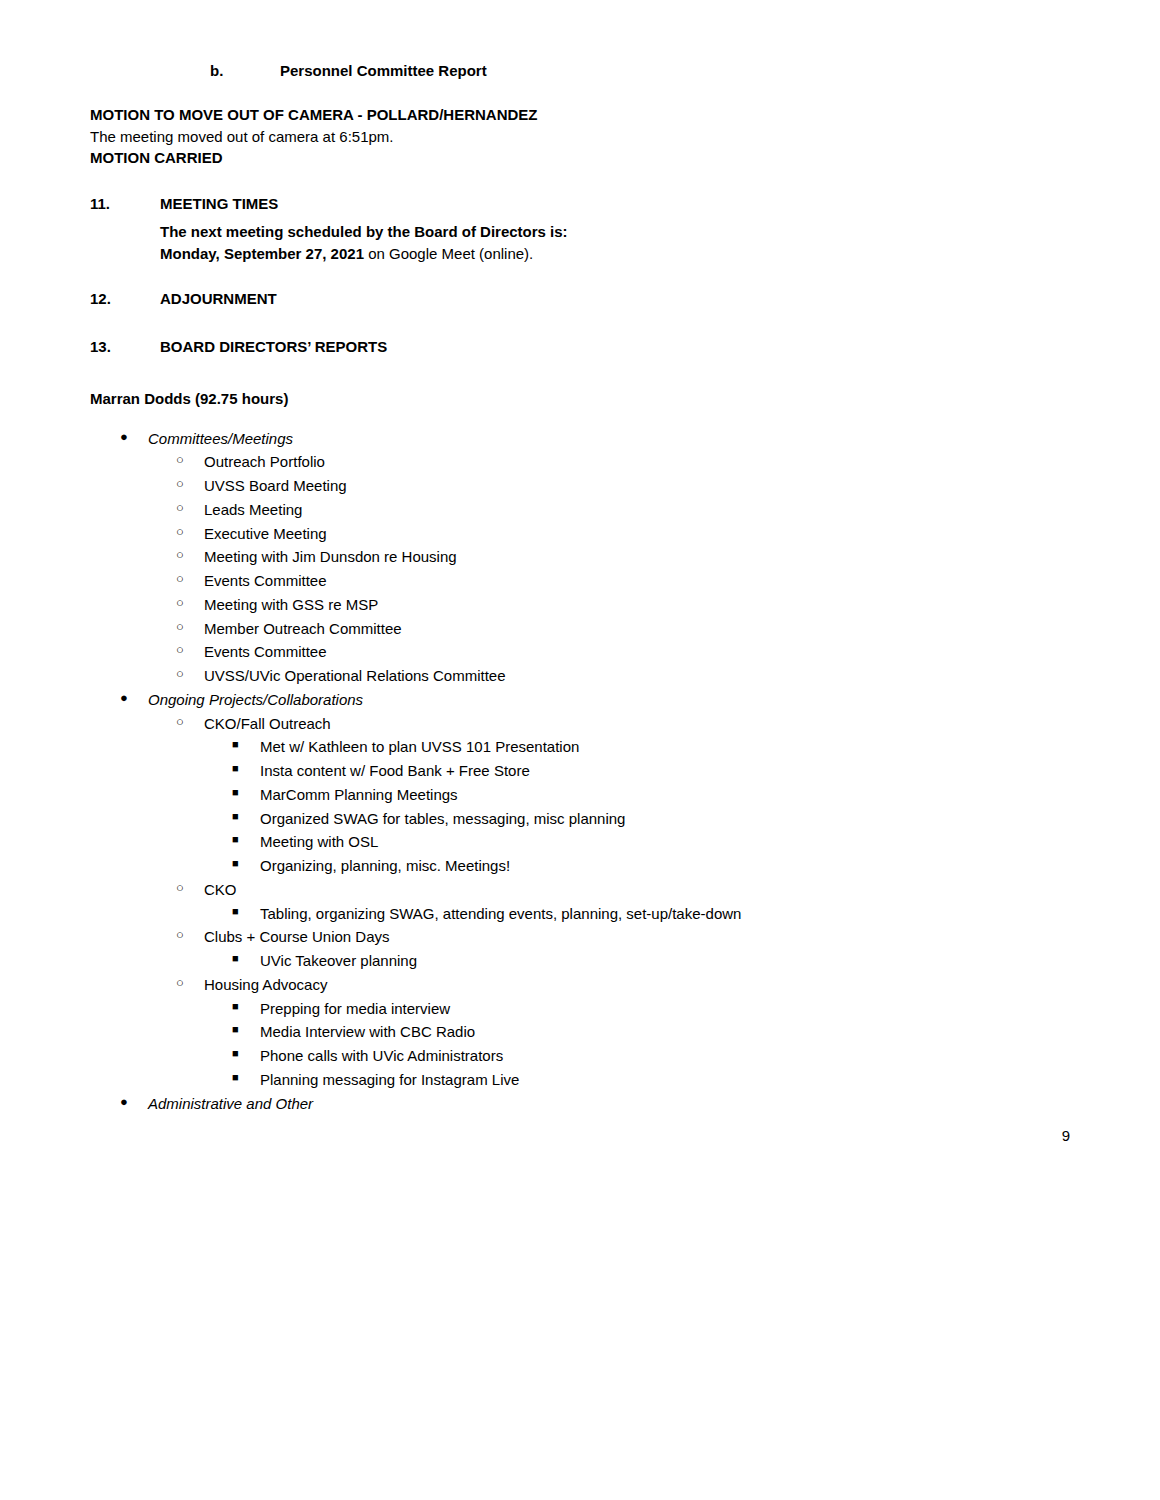b. Personnel Committee Report
MOTION TO MOVE OUT OF CAMERA - POLLARD/HERNANDEZ
The meeting moved out of camera at 6:51pm.
MOTION CARRIED
11. MEETING TIMES
The next meeting scheduled by the Board of Directors is:
Monday, September 27, 2021 on Google Meet (online).
12. ADJOURNMENT
13. BOARD DIRECTORS’ REPORTS
Marran Dodds (92.75 hours)
Committees/Meetings
Outreach Portfolio
UVSS Board Meeting
Leads Meeting
Executive Meeting
Meeting with Jim Dunsdon re Housing
Events Committee
Meeting with GSS re MSP
Member Outreach Committee
Events Committee
UVSS/UVic Operational Relations Committee
Ongoing Projects/Collaborations
CKO/Fall Outreach
Met w/ Kathleen to plan UVSS 101 Presentation
Insta content w/ Food Bank + Free Store
MarComm Planning Meetings
Organized SWAG for tables, messaging, misc planning
Meeting with OSL
Organizing, planning, misc. Meetings!
CKO
Tabling, organizing SWAG, attending events, planning, set-up/take-down
Clubs + Course Union Days
UVic Takeover planning
Housing Advocacy
Prepping for media interview
Media Interview with CBC Radio
Phone calls with UVic Administrators
Planning messaging for Instagram Live
Administrative and Other
9